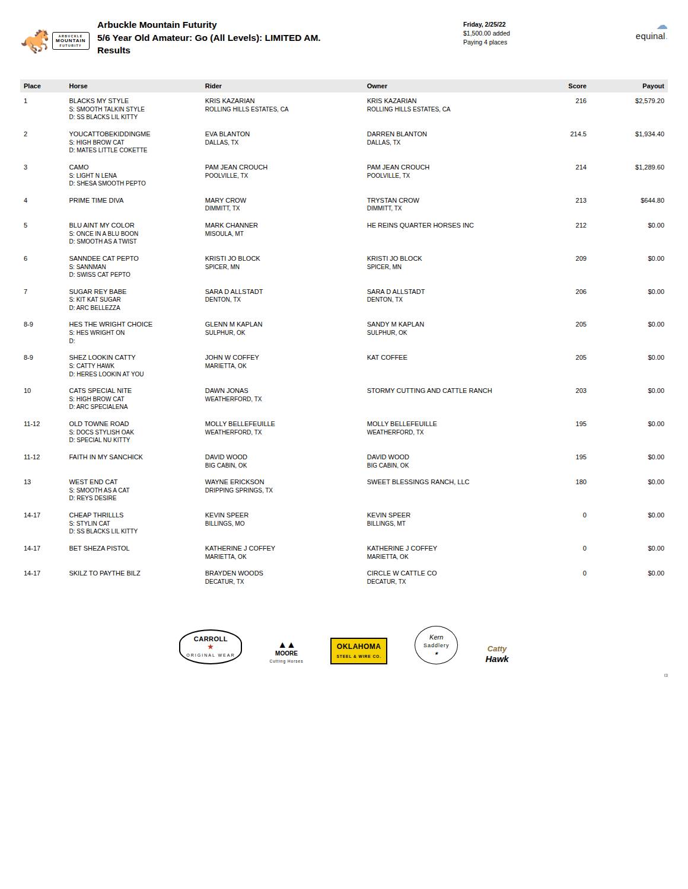🐎
ARBUCKLE
MOUNTAIN
FUTURITY
Arbuckle Mountain Futurity
5/6 Year Old Amateur: Go (All Levels): LIMITED AM. Results
Friday, 2/25/22
$1,500.00 added
Paying 4 places
☁
equinal.
| Place | Horse | Rider | Owner | Score | Payout |
| --- | --- | --- | --- | --- | --- |
| 1 | BLACKS MY STYLE S: SMOOTH TALKIN STYLE D: SS BLACKS LIL KITTY | KRIS KAZARIAN ROLLING HILLS ESTATES, CA | KRIS KAZARIAN ROLLING HILLS ESTATES, CA | 216 | $2,579.20 |
| 2 | YOUCATTOBEKIDDINGME S: HIGH BROW CAT D: MATES LITTLE COKETTE | EVA BLANTON DALLAS, TX | DARREN BLANTON DALLAS, TX | 214.5 | $1,934.40 |
| 3 | CAMO S: LIGHT N LENA D: SHESA SMOOTH PEPTO | PAM JEAN CROUCH POOLVILLE, TX | PAM JEAN CROUCH POOLVILLE, TX | 214 | $1,289.60 |
| 4 | PRIME TIME DIVA | MARY CROW DIMMITT, TX | TRYSTAN CROW DIMMITT, TX | 213 | $644.80 |
| 5 | BLU AINT MY COLOR S: ONCE IN A BLU BOON D: SMOOTH AS A TWIST | MARK CHANNER MISOULA, MT | HE REINS QUARTER HORSES INC | 212 | $0.00 |
| 6 | SANNDEE CAT PEPTO S: SANNMAN D: SWISS CAT PEPTO | KRISTI JO BLOCK SPICER, MN | KRISTI JO BLOCK SPICER, MN | 209 | $0.00 |
| 7 | SUGAR REY BABE S: KIT KAT SUGAR D: ARC BELLEZZA | SARA D ALLSTADT DENTON, TX | SARA D ALLSTADT DENTON, TX | 206 | $0.00 |
| 8-9 | HES THE WRIGHT CHOICE S: HES WRIGHT ON D: | GLENN M KAPLAN SULPHUR, OK | SANDY M KAPLAN SULPHUR, OK | 205 | $0.00 |
| 8-9 | SHEZ LOOKIN CATTY S: CATTY HAWK D: HERES LOOKIN AT YOU | JOHN W COFFEY MARIETTA, OK | KAT COFFEE | 205 | $0.00 |
| 10 | CATS SPECIAL NITE S: HIGH BROW CAT D: ARC SPECIALENA | DAWN JONAS WEATHERFORD, TX | STORMY CUTTING AND CATTLE RANCH | 203 | $0.00 |
| 11-12 | OLD TOWNE ROAD S: DOCS STYLISH OAK D: SPECIAL NU KITTY | MOLLY BELLEFEUILLE WEATHERFORD, TX | MOLLY BELLEFEUILLE WEATHERFORD, TX | 195 | $0.00 |
| 11-12 | FAITH IN MY SANCHICK | DAVID WOOD BIG CABIN, OK | DAVID WOOD BIG CABIN, OK | 195 | $0.00 |
| 13 | WEST END CAT S: SMOOTH AS A CAT D: REYS DESIRE | WAYNE ERICKSON DRIPPING SPRINGS, TX | SWEET BLESSINGS RANCH, LLC | 180 | $0.00 |
| 14-17 | CHEAP THRILLLS S: STYLIN CAT D: SS BLACKS LIL KITTY | KEVIN SPEER BILLINGS, MO | KEVIN SPEER BILLINGS, MT | 0 | $0.00 |
| 14-17 | BET SHEZA PISTOL | KATHERINE J COFFEY MARIETTA, OK | KATHERINE J COFFEY MARIETTA, OK | 0 | $0.00 |
| 14-17 | SKILZ TO PAYTHE BILZ | BRAYDEN WOODS DECATUR, TX | CIRCLE W CATTLE CO DECATUR, TX | 0 | $0.00 |
CARROLL
★
ORIGINAL WEAR
▲▲
MOORE
Cutting Horses
OKLAHOMA
STEEL & WIRE CO.
Kern
Saddlery
★
Catty
Hawk
l3